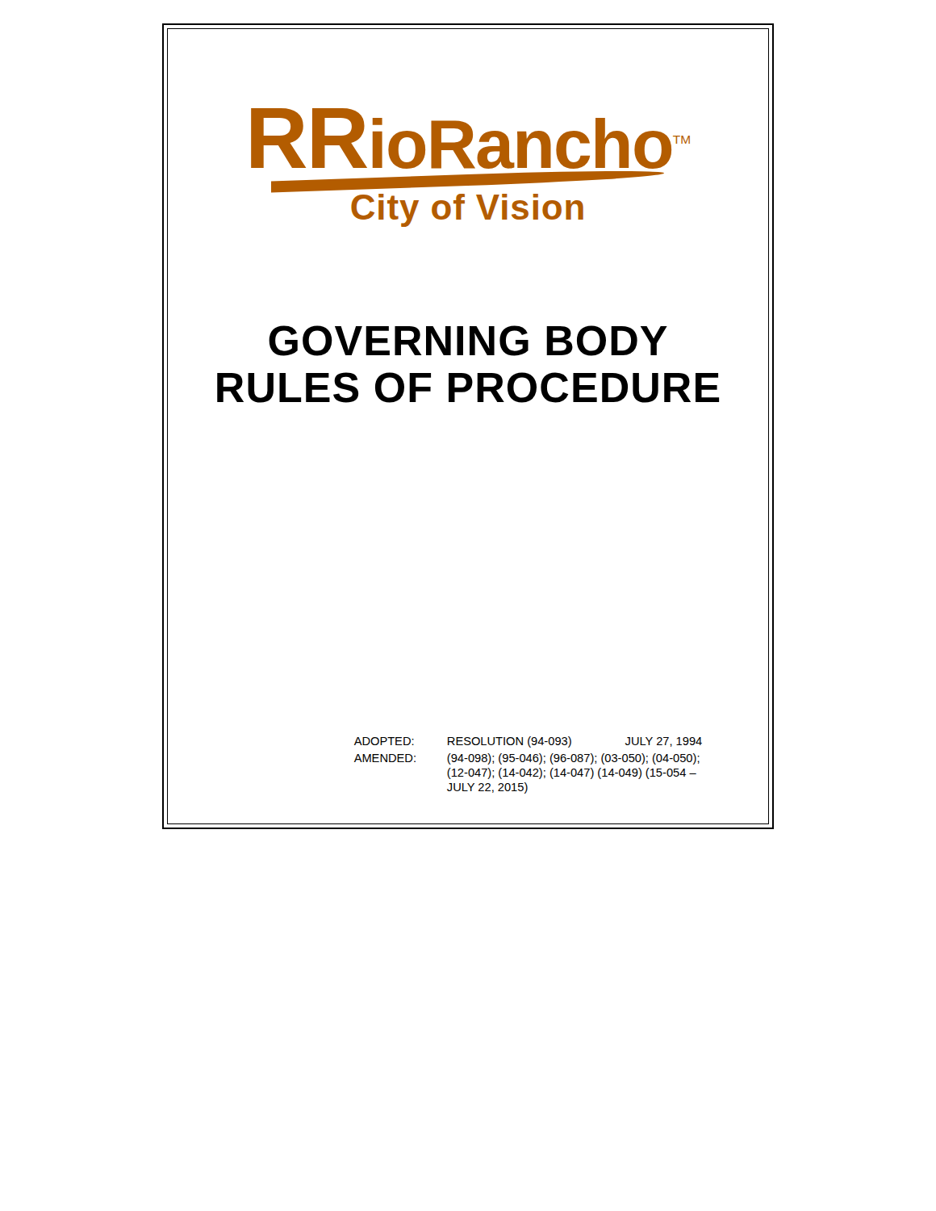RRioRanchoTM
City of Vision
Governing Body
Rules of Procedure
| ADOPTED: | RESOLUTION (94-093) JULY 27, 1994 |
| AMENDED: | (94-098); (95-046); (96-087); (03-050); (04-050); (12-047); (14-042); (14-047) (14-049) (15-054 – JULY 22, 2015) |